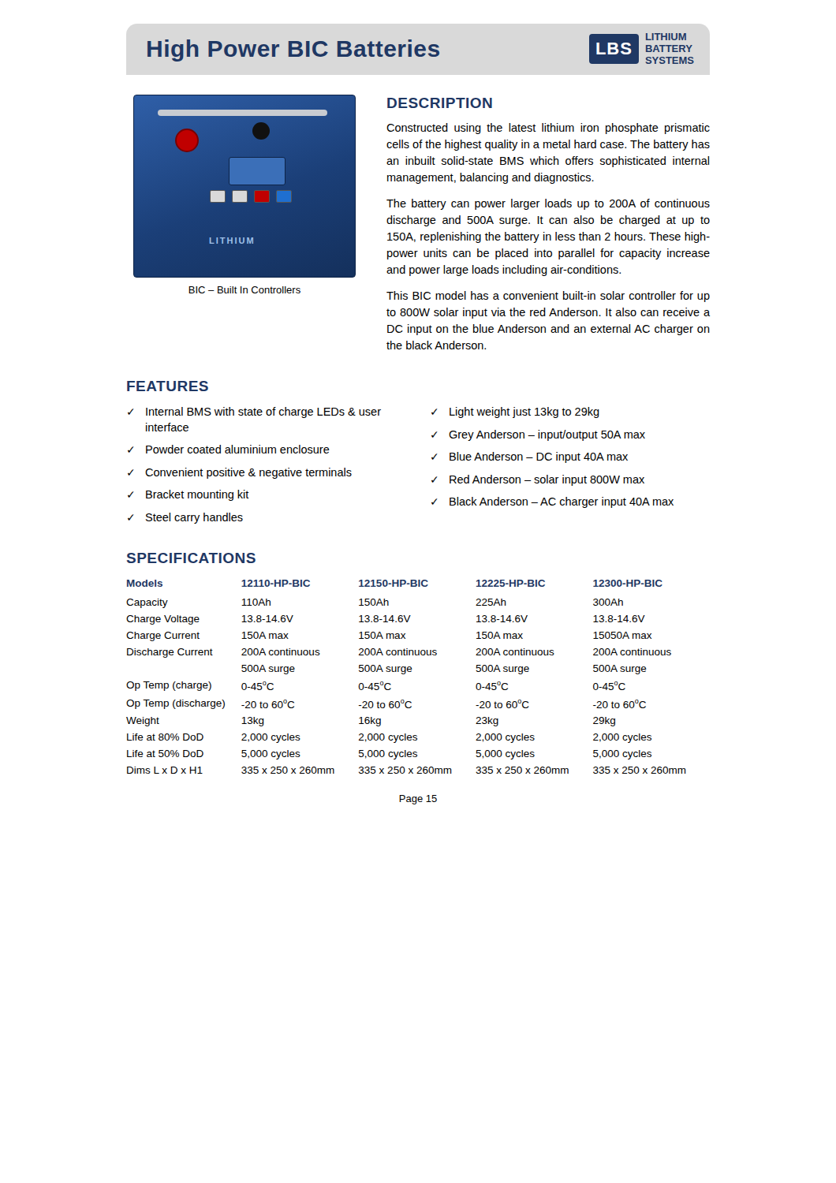High Power BIC Batteries
LBS
Lithium
Battery
Systems
LITHIUM
BIC – Built In Controllers
DESCRIPTION
Constructed using the latest lithium iron phosphate prismatic cells of the highest quality in a metal hard case. The battery has an inbuilt solid-state BMS which offers sophisticated internal management, balancing and diagnostics.
The battery can power larger loads up to 200A of continuous discharge and 500A surge. It can also be charged at up to 150A, replenishing the battery in less than 2 hours. These high-power units can be placed into parallel for capacity increase and power large loads including air-conditions.
This BIC model has a convenient built-in solar controller for up to 800W solar input via the red Anderson. It also can receive a DC input on the blue Anderson and an external AC charger on the black Anderson.
FEATURES
Internal BMS with state of charge LEDs & user interface
Powder coated aluminium enclosure
Convenient positive & negative terminals
Bracket mounting kit
Steel carry handles
Light weight just 13kg to 29kg
Grey Anderson – input/output 50A max
Blue Anderson – DC input 40A max
Red Anderson – solar input 800W max
Black Anderson – AC charger input 40A max
SPECIFICATIONS
| Models | 12110-HP-BIC | 12150-HP-BIC | 12225-HP-BIC | 12300-HP-BIC |
| --- | --- | --- | --- | --- |
| Capacity | 110Ah | 150Ah | 225Ah | 300Ah |
| Charge Voltage | 13.8-14.6V | 13.8-14.6V | 13.8-14.6V | 13.8-14.6V |
| Charge Current | 150A max | 150A max | 150A max | 15050A max |
| Discharge Current | 200A continuous | 200A continuous | 200A continuous | 200A continuous |
| | 500A surge | 500A surge | 500A surge | 500A surge |
| Op Temp (charge) | 0-45 o C | 0-45 o C | 0-45 o C | 0-45 o C |
| Op Temp (discharge) | -20 to 60 o C | -20 to 60 o C | -20 to 60 o C | -20 to 60 o C |
| Weight | 13kg | 16kg | 23kg | 29kg |
| Life at 80% DoD | 2,000 cycles | 2,000 cycles | 2,000 cycles | 2,000 cycles |
| Life at 50% DoD | 5,000 cycles | 5,000 cycles | 5,000 cycles | 5,000 cycles |
| Dims L x D x H1 | 335 x 250 x 260mm | 335 x 250 x 260mm | 335 x 250 x 260mm | 335 x 250 x 260mm |
Page 15